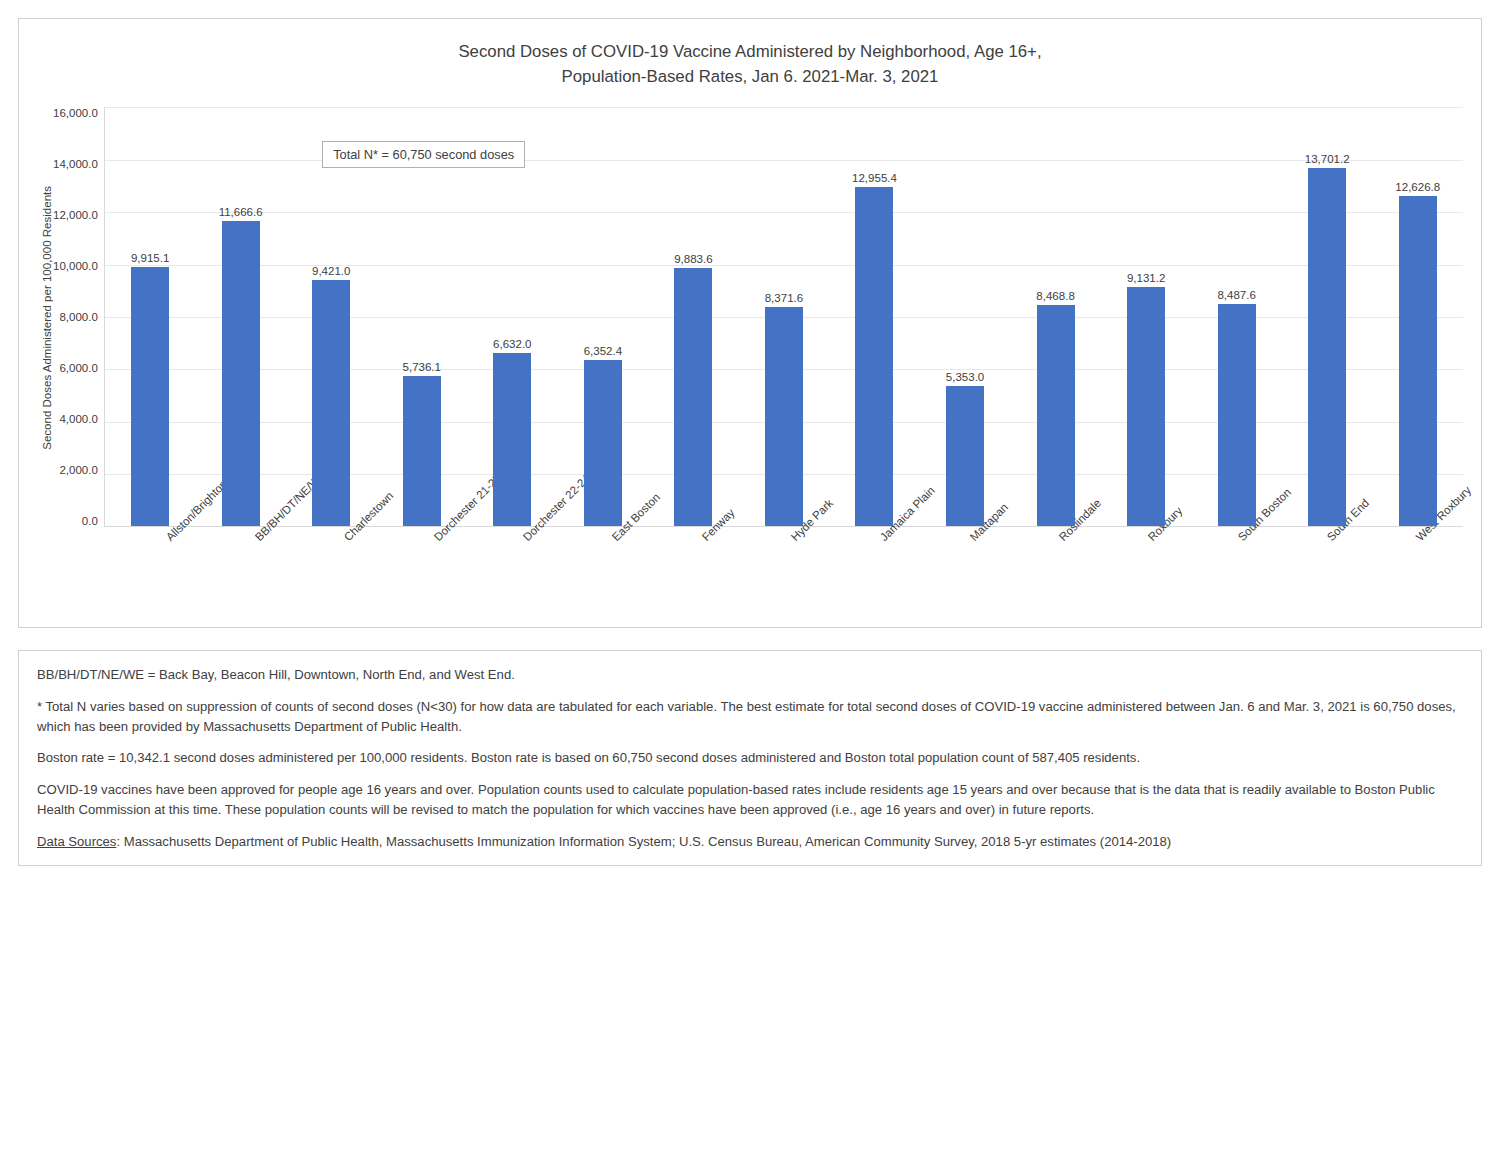Second Doses of COVID-19 Vaccine Administered by Neighborhood, Age 16+,
Population-Based Rates, Jan 6. 2021-Mar. 3, 2021
Second Doses Administered per 100,000 Residents
16,000.0
14,000.0
12,000.0
10,000.0
8,000.0
6,000.0
4,000.0
2,000.0
0.0
Total N* = 60,750 second doses
9,915.1
11,666.6
9,421.0
5,736.1
6,632.0
6,352.4
9,883.6
8,371.6
12,955.4
5,353.0
8,468.8
9,131.2
8,487.6
13,701.2
12,626.8
Allston/Brighton
BB/BH/DT/NE/WE
Charlestown
Dorchester 21-25
Dorchester 22-24
East Boston
Fenway
Hyde Park
Jamaica Plain
Mattapan
Roslindale
Roxbury
South Boston
South End
West Roxbury
BB/BH/DT/NE/WE = Back Bay, Beacon Hill, Downtown, North End, and West End.
* Total N varies based on suppression of counts of second doses (N<30) for how data are tabulated for each variable. The best estimate for total second doses of COVID-19 vaccine administered between Jan. 6 and Mar. 3, 2021 is 60,750 doses, which has been provided by Massachusetts Department of Public Health.
Boston rate = 10,342.1 second doses administered per 100,000 residents. Boston rate is based on 60,750 second doses administered and Boston total population count of 587,405 residents.
COVID-19 vaccines have been approved for people age 16 years and over. Population counts used to calculate population-based rates include residents age 15 years and over because that is the data that is readily available to Boston Public Health Commission at this time. These population counts will be revised to match the population for which vaccines have been approved (i.e., age 16 years and over) in future reports.
Data Sources: Massachusetts Department of Public Health, Massachusetts Immunization Information System; U.S. Census Bureau, American Community Survey, 2018 5-yr estimates (2014-2018)